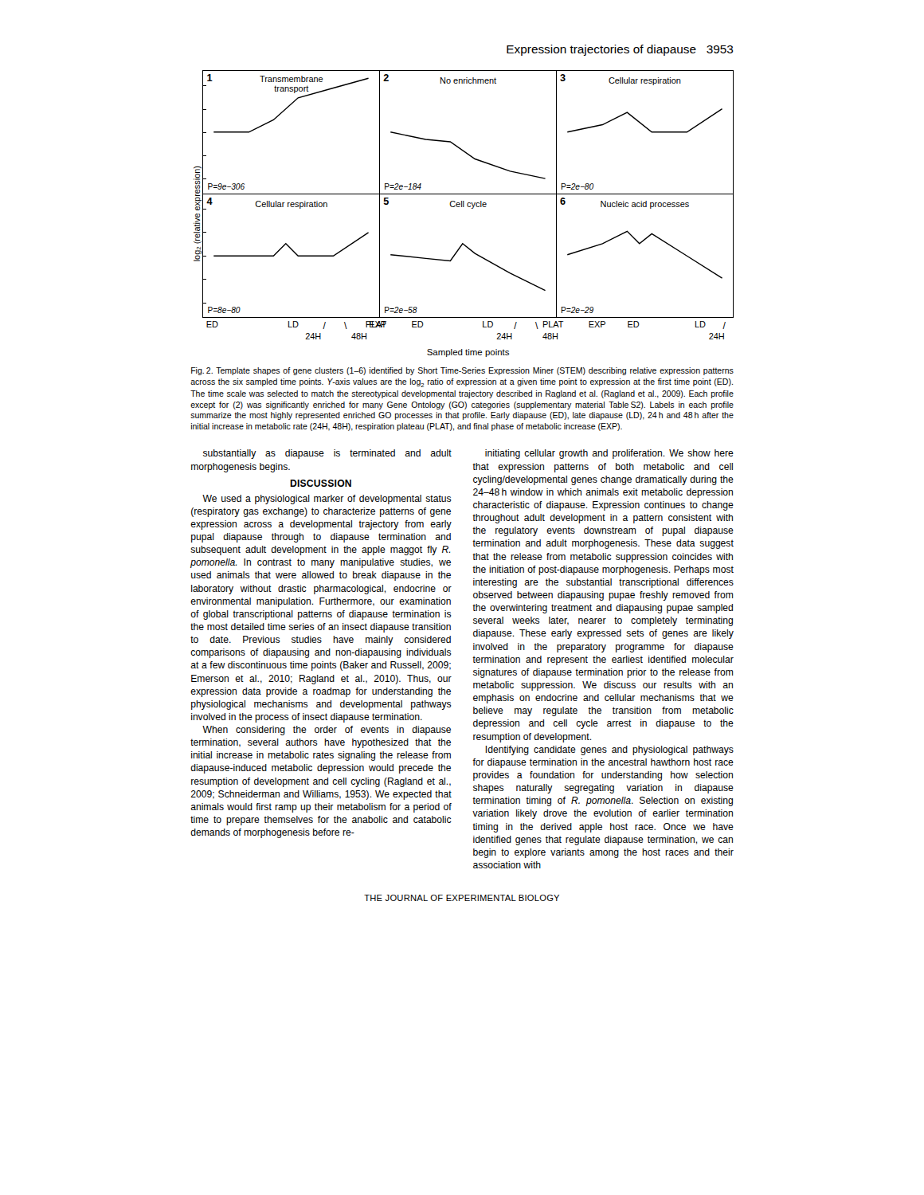Expression trajectories of diapause 3953
log2 (relative expression)
1
Transmembrane
transport
4
2
0
−2
−4
P=9e−306
2
No enrichment
P=2e−184
3
Cellular respiration
P=2e−80
4
Cellular respiration
4
2
0
−2
−4
P=8e−80
5
Cell cycle
P=2e−58
6
Nucleic acid processes
P=2e−29
ED LD / 24H \ 48H PLAT
EXP ED LD / 24H \ 48H
PLAT EXP ED LD / 24H
Sampled time points
Fig. 2. Template shapes of gene clusters (1–6) identified by Short Time-Series Expression Miner (STEM) describing relative expression patterns across the six sampled time points. Y-axis values are the log2 ratio of expression at a given time point to expression at the first time point (ED). The time scale was selected to match the stereotypical developmental trajectory described in Ragland et al. (Ragland et al., 2009). Each profile except for (2) was significantly enriched for many Gene Ontology (GO) categories (supplementary material Table S2). Labels in each profile summarize the most highly represented enriched GO processes in that profile. Early diapause (ED), late diapause (LD), 24 h and 48 h after the initial increase in metabolic rate (24H, 48H), respiration plateau (PLAT), and final phase of metabolic increase (EXP).
substantially as diapause is terminated and adult morphogenesis begins.
DISCUSSION
We used a physiological marker of developmental status (respiratory gas exchange) to characterize patterns of gene expression across a developmental trajectory from early pupal diapause through to diapause termination and subsequent adult development in the apple maggot fly R. pomonella. In contrast to many manipulative studies, we used animals that were allowed to break diapause in the laboratory without drastic pharmacological, endocrine or environmental manipulation. Furthermore, our examination of global transcriptional patterns of diapause termination is the most detailed time series of an insect diapause transition to date. Previous studies have mainly considered comparisons of diapausing and non-diapausing individuals at a few discontinuous time points (Baker and Russell, 2009; Emerson et al., 2010; Ragland et al., 2010). Thus, our expression data provide a roadmap for understanding the physiological mechanisms and developmental pathways involved in the process of insect diapause termination.
When considering the order of events in diapause termination, several authors have hypothesized that the initial increase in metabolic rates signaling the release from diapause-induced metabolic depression would precede the resumption of development and cell cycling (Ragland et al., 2009; Schneiderman and Williams, 1953). We expected that animals would first ramp up their metabolism for a period of time to prepare themselves for the anabolic and catabolic demands of morphogenesis before re-
initiating cellular growth and proliferation. We show here that expression patterns of both metabolic and cell cycling/developmental genes change dramatically during the 24–48 h window in which animals exit metabolic depression characteristic of diapause. Expression continues to change throughout adult development in a pattern consistent with the regulatory events downstream of pupal diapause termination and adult morphogenesis. These data suggest that the release from metabolic suppression coincides with the initiation of post-diapause morphogenesis. Perhaps most interesting are the substantial transcriptional differences observed between diapausing pupae freshly removed from the overwintering treatment and diapausing pupae sampled several weeks later, nearer to completely terminating diapause. These early expressed sets of genes are likely involved in the preparatory programme for diapause termination and represent the earliest identified molecular signatures of diapause termination prior to the release from metabolic suppression. We discuss our results with an emphasis on endocrine and cellular mechanisms that we believe may regulate the transition from metabolic depression and cell cycle arrest in diapause to the resumption of development.
Identifying candidate genes and physiological pathways for diapause termination in the ancestral hawthorn host race provides a foundation for understanding how selection shapes naturally segregating variation in diapause termination timing of R. pomonella. Selection on existing variation likely drove the evolution of earlier termination timing in the derived apple host race. Once we have identified genes that regulate diapause termination, we can begin to explore variants among the host races and their association with
THE JOURNAL OF EXPERIMENTAL BIOLOGY